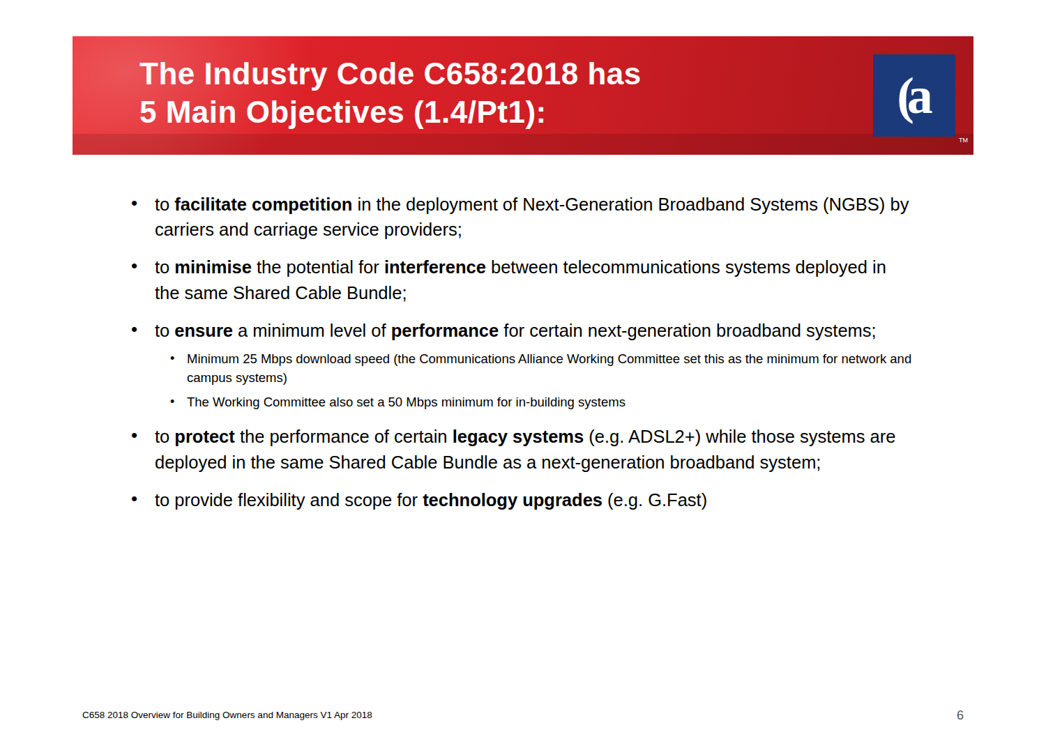The Industry Code C658:2018 has
5 Main Objectives (1.4/Pt1):
(a
TM
to facilitate competition in the deployment of Next-Generation Broadband Systems (NGBS) by carriers and carriage service providers;
to minimise the potential for interference between telecommunications systems deployed in the same Shared Cable Bundle;
to ensure a minimum level of performance for certain next-generation broadband systems;
Minimum 25 Mbps download speed (the Communications Alliance Working Committee set this as the minimum for network and campus systems)
The Working Committee also set a 50 Mbps minimum for in-building systems
to protect the performance of certain legacy systems (e.g. ADSL2+) while those systems are deployed in the same Shared Cable Bundle as a next-generation broadband system;
to provide flexibility and scope for technology upgrades (e.g. G.Fast)
C658 2018 Overview for Building Owners and Managers V1 Apr 2018
6